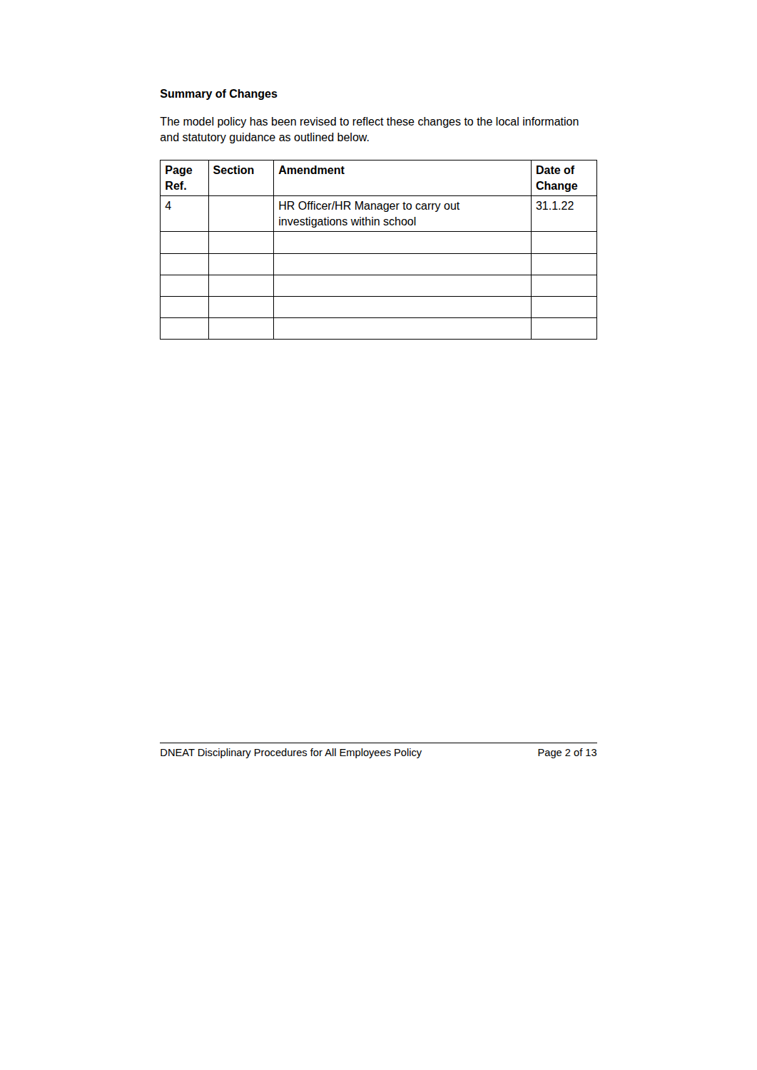Summary of Changes
The model policy has been revised to reflect these changes to the local information and statutory guidance as outlined below.
| Page Ref. | Section | Amendment | Date of Change |
| --- | --- | --- | --- |
| 4 | | HR Officer/HR Manager to carry out investigations within school | 31.1.22 |
DNEAT Disciplinary Procedures for All Employees Policy Page 2 of 13